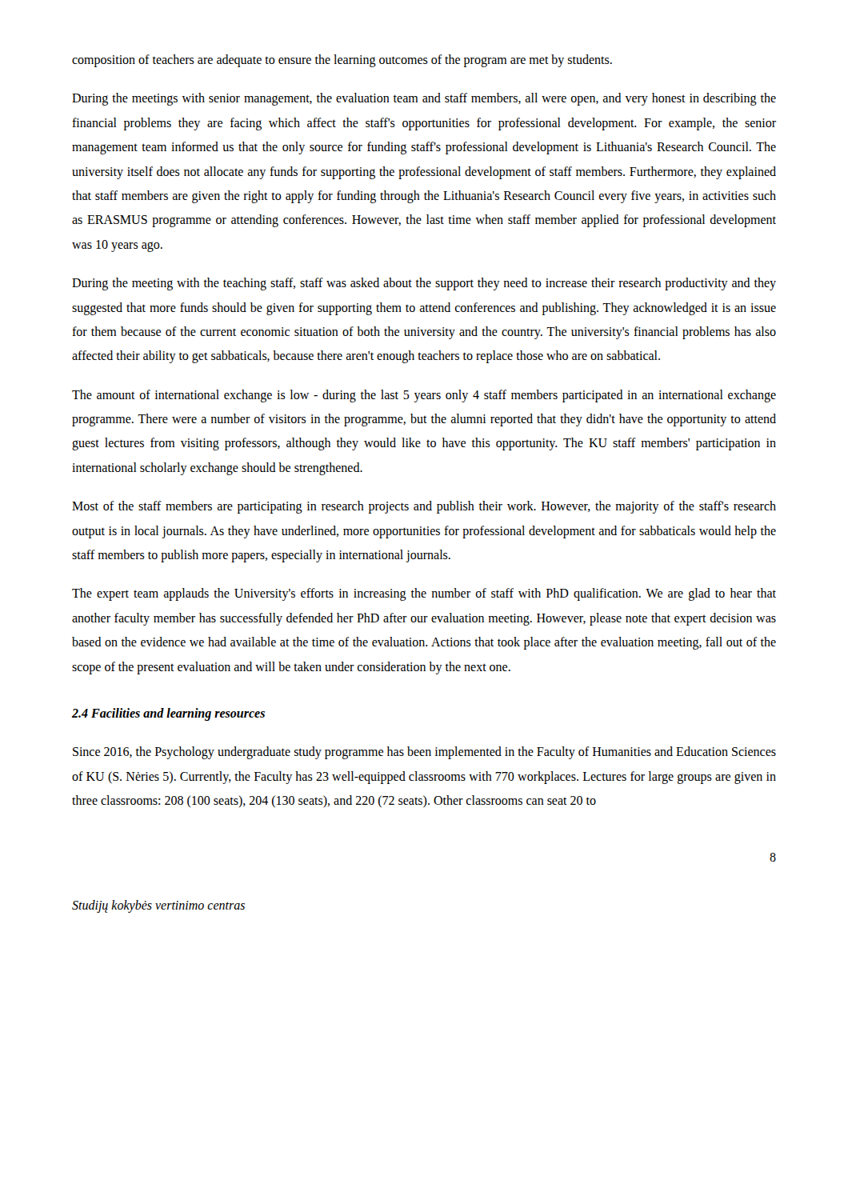composition of teachers are adequate to ensure the learning outcomes of the program are met by students.
During the meetings with senior management, the evaluation team and staff members, all were open, and very honest in describing the financial problems they are facing which affect the staff's opportunities for professional development. For example, the senior management team informed us that the only source for funding staff's professional development is Lithuania's Research Council. The university itself does not allocate any funds for supporting the professional development of staff members. Furthermore, they explained that staff members are given the right to apply for funding through the Lithuania's Research Council every five years, in activities such as ERASMUS programme or attending conferences. However, the last time when staff member applied for professional development was 10 years ago.
During the meeting with the teaching staff, staff was asked about the support they need to increase their research productivity and they suggested that more funds should be given for supporting them to attend conferences and publishing. They acknowledged it is an issue for them because of the current economic situation of both the university and the country. The university's financial problems has also affected their ability to get sabbaticals, because there aren't enough teachers to replace those who are on sabbatical.
The amount of international exchange is low - during the last 5 years only 4 staff members participated in an international exchange programme. There were a number of visitors in the programme, but the alumni reported that they didn't have the opportunity to attend guest lectures from visiting professors, although they would like to have this opportunity. The KU staff members' participation in international scholarly exchange should be strengthened.
Most of the staff members are participating in research projects and publish their work. However, the majority of the staff's research output is in local journals. As they have underlined, more opportunities for professional development and for sabbaticals would help the staff members to publish more papers, especially in international journals.
The expert team applauds the University's efforts in increasing the number of staff with PhD qualification. We are glad to hear that another faculty member has successfully defended her PhD after our evaluation meeting. However, please note that expert decision was based on the evidence we had available at the time of the evaluation. Actions that took place after the evaluation meeting, fall out of the scope of the present evaluation and will be taken under consideration by the next one.
2.4 Facilities and learning resources
Since 2016, the Psychology undergraduate study programme has been implemented in the Faculty of Humanities and Education Sciences of KU (S. Nėries 5). Currently, the Faculty has 23 well-equipped classrooms with 770 workplaces. Lectures for large groups are given in three classrooms: 208 (100 seats), 204 (130 seats), and 220 (72 seats). Other classrooms can seat 20 to
8
Studijų kokybės vertinimo centras